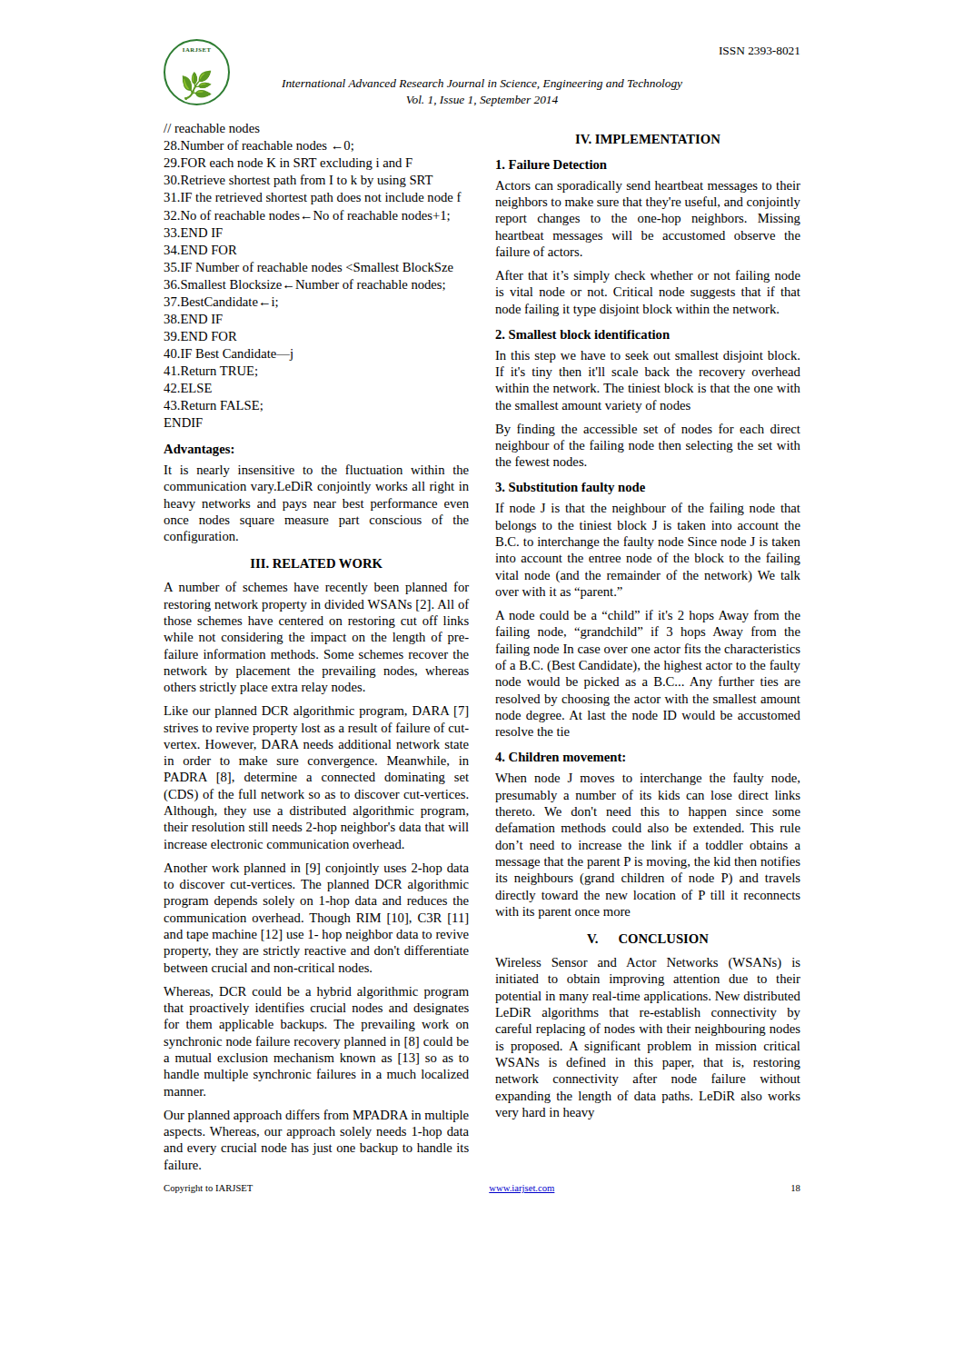IARJSET
🌿
ISSN 2393-8021
International Advanced Research Journal in Science, Engineering and Technology
Vol. 1, Issue 1, September 2014
// reachable nodes
28.Number of reachable nodes ←0;
29.FOR each node K in SRT excluding i and F
30.Retrieve shortest path from I to k by using SRT
31.IF the retrieved shortest path does not include node f
32.No of reachable nodes←No of reachable nodes+1;
33.END IF
34.END FOR
35.IF Number of reachable nodes <Smallest BlockSze
36.Smallest Blocksize←Number of reachable nodes;
37.BestCandidate←i;
38.END IF
39.END FOR
40.IF Best Candidate—j
41.Return TRUE;
42.ELSE
43.Return FALSE;
ENDIF
Advantages:
It is nearly insensitive to the fluctuation within the communication vary.LeDiR conjointly works all right in heavy networks and pays near best performance even once nodes square measure part conscious of the configuration.
III. Related Work
A number of schemes have recently been planned for restoring network property in divided WSANs [2]. All of those schemes have centered on restoring cut off links while not considering the impact on the length of pre-failure information methods. Some schemes recover the network by placement the prevailing nodes, whereas others strictly place extra relay nodes.
Like our planned DCR algorithmic program, DARA [7] strives to revive property lost as a result of failure of cut-vertex. However, DARA needs additional network state in order to make sure convergence. Meanwhile, in PADRA [8], determine a connected dominating set (CDS) of the full network so as to discover cut-vertices. Although, they use a distributed algorithmic program, their resolution still needs 2-hop neighbor's data that will increase electronic communication overhead.
Another work planned in [9] conjointly uses 2-hop data to discover cut-vertices. The planned DCR algorithmic program depends solely on 1-hop data and reduces the communication overhead. Though RIM [10], C3R [11] and tape machine [12] use 1- hop neighbor data to revive property, they are strictly reactive and don't differentiate between crucial and non-critical nodes.
Whereas, DCR could be a hybrid algorithmic program that proactively identifies crucial nodes and designates for them applicable backups. The prevailing work on synchronic node failure recovery planned in [8] could be a mutual exclusion mechanism known as [13] so as to handle multiple synchronic failures in a much localized manner.
Our planned approach differs from MPADRA in multiple aspects. Whereas, our approach solely needs 1-hop data and every crucial node has just one backup to handle its failure.
IV. Implementation
1. Failure Detection
Actors can sporadically send heartbeat messages to their neighbors to make sure that they're useful, and conjointly report changes to the one-hop neighbors. Missing heartbeat messages will be accustomed observe the failure of actors.
After that it’s simply check whether or not failing node is vital node or not. Critical node suggests that if that node failing it type disjoint block within the network.
2. Smallest block identification
In this step we have to seek out smallest disjoint block. If it's tiny then it'll scale back the recovery overhead within the network. The tiniest block is that the one with the smallest amount variety of nodes
By finding the accessible set of nodes for each direct neighbour of the failing node then selecting the set with the fewest nodes.
3. Substitution faulty node
If node J is that the neighbour of the failing node that belongs to the tiniest block J is taken into account the B.C. to interchange the faulty node Since node J is taken into account the entree node of the block to the failing vital node (and the remainder of the network) We talk over with it as “parent.”
A node could be a “child” if it's 2 hops Away from the failing node, “grandchild” if 3 hops Away from the failing node In case over one actor fits the characteristics of a B.C. (Best Candidate), the highest actor to the faulty node would be picked as a B.C... Any further ties are resolved by choosing the actor with the smallest amount node degree. At last the node ID would be accustomed resolve the tie
4. Children movement:
When node J moves to interchange the faulty node, presumably a number of its kids can lose direct links thereto. We don't need this to happen since some defamation methods could also be extended. This rule don’t need to increase the link if a toddler obtains a message that the parent P is moving, the kid then notifies its neighbours (grand children of node P) and travels directly toward the new location of P till it reconnects with its parent once more
V. Conclusion
Wireless Sensor and Actor Networks (WSANs) is initiated to obtain improving attention due to their potential in many real-time applications. New distributed LeDiR algorithms that re-establish connectivity by careful replacing of nodes with their neighbouring nodes is proposed. A significant problem in mission critical WSANs is defined in this paper, that is, restoring network connectivity after node failure without expanding the length of data paths. LeDiR also works very hard in heavy
Copyright to IARJSET www.iarjset.com 18